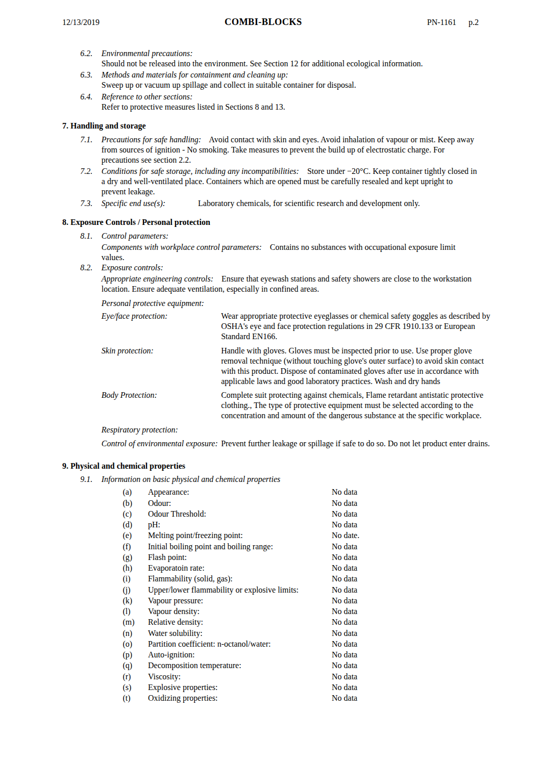12/13/2019
COMBI-BLOCKS
PN-1161 p.2
6.2.
Environmental precautions:
Should not be released into the environment. See Section 12 for additional ecological information.
6.3.
Methods and materials for containment and cleaning up:
Sweep up or vacuum up spillage and collect in suitable container for disposal.
6.4.
Reference to other sections:
Refer to protective measures listed in Sections 8 and 13.
7. Handling and storage
7.1.
Precautions for safe handling: Avoid contact with skin and eyes. Avoid inhalation of vapour or mist. Keep away from sources of ignition - No smoking. Take measures to prevent the build up of electrostatic charge. For precautions see section 2.2.
7.2.
Conditions for safe storage, including any incompatibilities: Store under −20°C. Keep container tightly closed in a dry and well-ventilated place. Containers which are opened must be carefully resealed and kept upright to prevent leakage.
7.3.
Specific end use(s): Laboratory chemicals, for scientific research and development only.
8. Exposure Controls / Personal protection
8.1.
Control parameters:
Components with workplace control parameters: Contains no substances with occupational exposure limit values.
8.2.
Exposure controls:
Appropriate engineering controls: Ensure that eyewash stations and safety showers are close to the workstation location. Ensure adequate ventilation, especially in confined areas.
Personal protective equipment:
| Eye/face protection: | Wear appropriate protective eyeglasses or chemical safety goggles as described by OSHA's eye and face protection regulations in 29 CFR 1910.133 or European Standard EN166. |
| Skin protection: | Handle with gloves. Gloves must be inspected prior to use. Use proper glove removal technique (without touching glove's outer surface) to avoid skin contact with this product. Dispose of contaminated gloves after use in accordance with applicable laws and good laboratory practices. Wash and dry hands |
| Body Protection: | Complete suit protecting against chemicals, Flame retardant antistatic protective clothing., The type of protective equipment must be selected according to the concentration and amount of the dangerous substance at the specific workplace. |
| Respiratory protection: | |
| Control of environmental exposure: | Prevent further leakage or spillage if safe to do so. Do not let product enter drains. |
9. Physical and chemical properties
9.1.
Information on basic physical and chemical properties
| (a) | Appearance: | No data |
| (b) | Odour: | No data |
| (c) | Odour Threshold: | No data |
| (d) | pH: | No data |
| (e) | Melting point/freezing point: | No date. |
| (f) | Initial boiling point and boiling range: | No data |
| (g) | Flash point: | No data |
| (h) | Evaporatoin rate: | No data |
| (i) | Flammability (solid, gas): | No data |
| (j) | Upper/lower flammability or explosive limits: | No data |
| (k) | Vapour pressure: | No data |
| (l) | Vapour density: | No data |
| (m) | Relative density: | No data |
| (n) | Water solubility: | No data |
| (o) | Partition coefficient: n-octanol/water: | No data |
| (p) | Auto-ignition: | No data |
| (q) | Decomposition temperature: | No data |
| (r) | Viscosity: | No data |
| (s) | Explosive properties: | No data |
| (t) | Oxidizing properties: | No data |